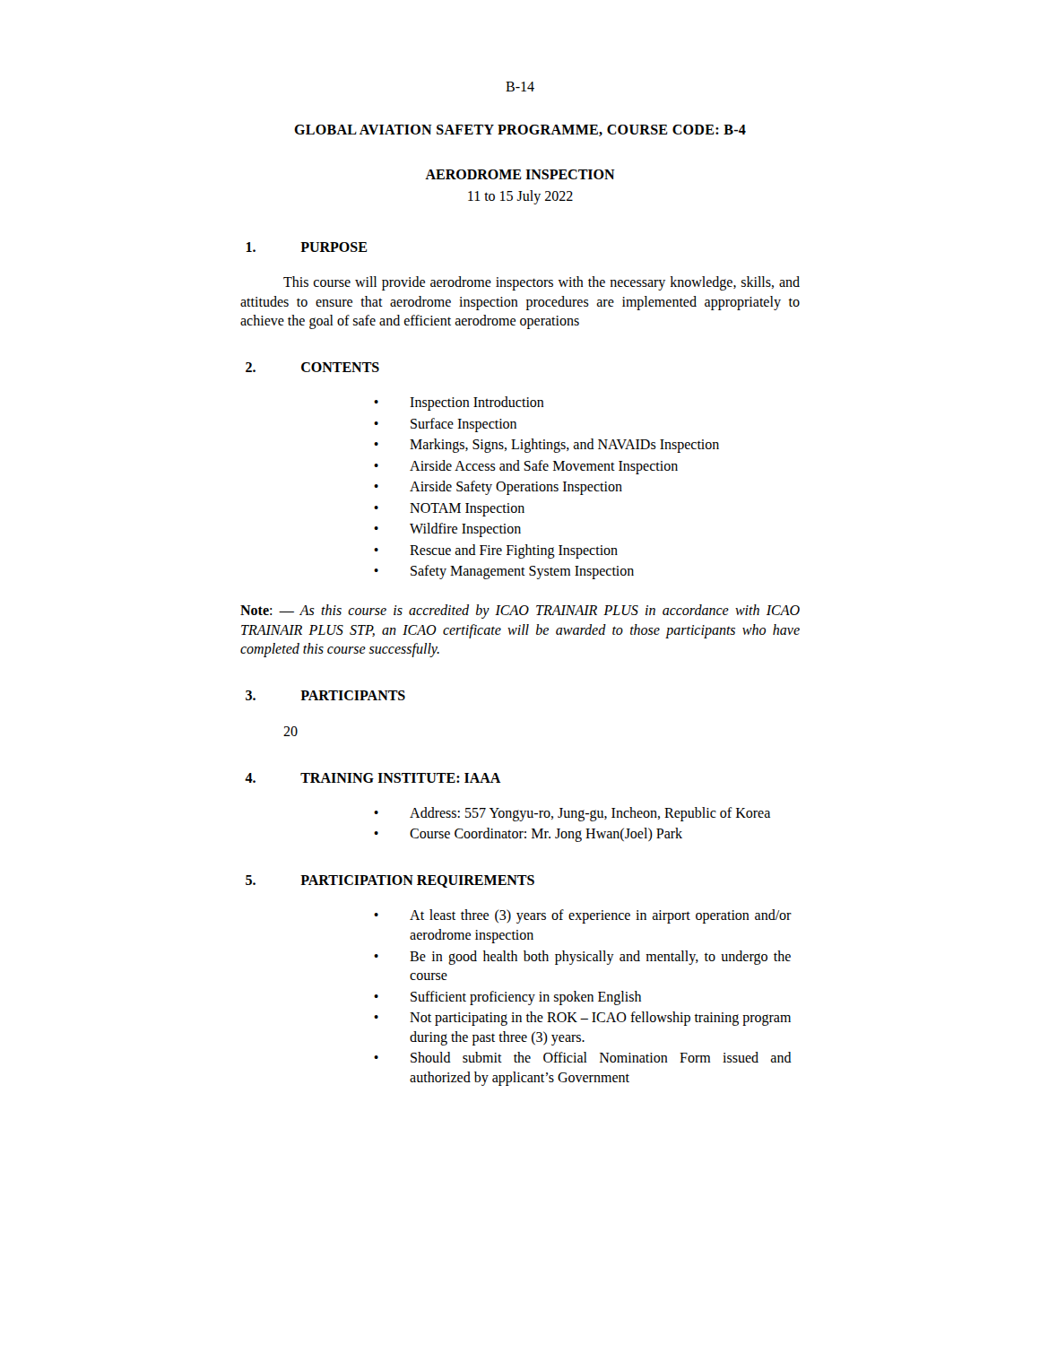B-14
GLOBAL AVIATION SAFETY PROGRAMME, COURSE CODE: B-4
AERODROME INSPECTION
11 to 15 July 2022
1. PURPOSE
This course will provide aerodrome inspectors with the necessary knowledge, skills, and attitudes to ensure that aerodrome inspection procedures are implemented appropriately to achieve the goal of safe and efficient aerodrome operations
2. CONTENTS
Inspection Introduction
Surface Inspection
Markings, Signs, Lightings, and NAVAIDs Inspection
Airside Access and Safe Movement Inspection
Airside Safety Operations Inspection
NOTAM Inspection
Wildfire Inspection
Rescue and Fire Fighting Inspection
Safety Management System Inspection
Note: — As this course is accredited by ICAO TRAINAIR PLUS in accordance with ICAO TRAINAIR PLUS STP, an ICAO certificate will be awarded to those participants who have completed this course successfully.
3. PARTICIPANTS
20
4. TRAINING INSTITUTE: IAAA
Address: 557 Yongyu-ro, Jung-gu, Incheon, Republic of Korea
Course Coordinator: Mr. Jong Hwan(Joel) Park
5. PARTICIPATION REQUIREMENTS
At least three (3) years of experience in airport operation and/or aerodrome inspection
Be in good health both physically and mentally, to undergo the course
Sufficient proficiency in spoken English
Not participating in the ROK – ICAO fellowship training program during the past three (3) years.
Should submit the Official Nomination Form issued and authorized by applicant’s Government